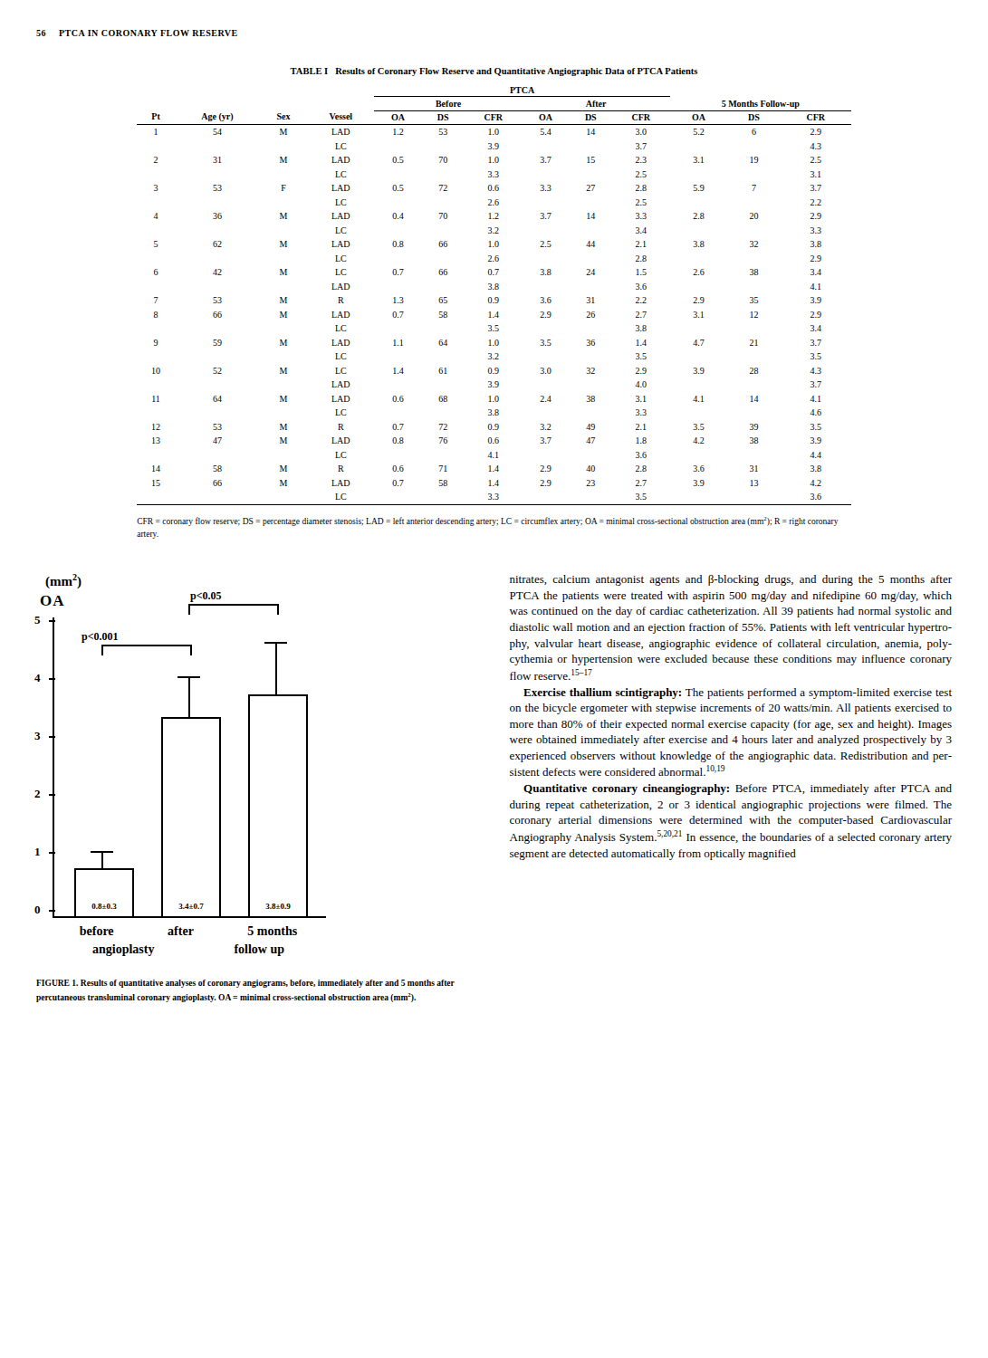56 PTCA IN CORONARY FLOW RESERVE
TABLE IResults of Coronary Flow Reserve and Quantitative Angiographic Data of PTCA Patients
| | PTCA | |
| --- | --- | --- |
| | Before | After | 5 Months Follow-up |
| Pt | Age (yr) | Sex | Vessel | OA | DS | CFR | OA | DS | CFR | OA | DS | CFR |
| 1 | 54 | M | LAD | 1.2 | 53 | 1.0 | 5.4 | 14 | 3.0 | 5.2 | 6 | 2.9 |
| | | | LC | | | 3.9 | | | 3.7 | | | 4.3 |
| 2 | 31 | M | LAD | 0.5 | 70 | 1.0 | 3.7 | 15 | 2.3 | 3.1 | 19 | 2.5 |
| | | | LC | | | 3.3 | | | 2.5 | | | 3.1 |
| 3 | 53 | F | LAD | 0.5 | 72 | 0.6 | 3.3 | 27 | 2.8 | 5.9 | 7 | 3.7 |
| | | | LC | | | 2.6 | | | 2.5 | | | 2.2 |
| 4 | 36 | M | LAD | 0.4 | 70 | 1.2 | 3.7 | 14 | 3.3 | 2.8 | 20 | 2.9 |
| | | | LC | | | 3.2 | | | 3.4 | | | 3.3 |
| 5 | 62 | M | LAD | 0.8 | 66 | 1.0 | 2.5 | 44 | 2.1 | 3.8 | 32 | 3.8 |
| | | | LC | | | 2.6 | | | 2.8 | | | 2.9 |
| 6 | 42 | M | LC | 0.7 | 66 | 0.7 | 3.8 | 24 | 1.5 | 2.6 | 38 | 3.4 |
| | | | LAD | | | 3.8 | | | 3.6 | | | 4.1 |
| 7 | 53 | M | R | 1.3 | 65 | 0.9 | 3.6 | 31 | 2.2 | 2.9 | 35 | 3.9 |
| 8 | 66 | M | LAD | 0.7 | 58 | 1.4 | 2.9 | 26 | 2.7 | 3.1 | 12 | 2.9 |
| | | | LC | | | 3.5 | | | 3.8 | | | 3.4 |
| 9 | 59 | M | LAD | 1.1 | 64 | 1.0 | 3.5 | 36 | 1.4 | 4.7 | 21 | 3.7 |
| | | | LC | | | 3.2 | | | 3.5 | | | 3.5 |
| 10 | 52 | M | LC | 1.4 | 61 | 0.9 | 3.0 | 32 | 2.9 | 3.9 | 28 | 4.3 |
| | | | LAD | | | 3.9 | | | 4.0 | | | 3.7 |
| 11 | 64 | M | LAD | 0.6 | 68 | 1.0 | 2.4 | 38 | 3.1 | 4.1 | 14 | 4.1 |
| | | | LC | | | 3.8 | | | 3.3 | | | 4.6 |
| 12 | 53 | M | R | 0.7 | 72 | 0.9 | 3.2 | 49 | 2.1 | 3.5 | 39 | 3.5 |
| 13 | 47 | M | LAD | 0.8 | 76 | 0.6 | 3.7 | 47 | 1.8 | 4.2 | 38 | 3.9 |
| | | | LC | | | 4.1 | | | 3.6 | | | 4.4 |
| 14 | 58 | M | R | 0.6 | 71 | 1.4 | 2.9 | 40 | 2.8 | 3.6 | 31 | 3.8 |
| 15 | 66 | M | LAD | 0.7 | 58 | 1.4 | 2.9 | 23 | 2.7 | 3.9 | 13 | 4.2 |
| | | | LC | | | 3.3 | | | 3.5 | | | 3.6 |
CFR = coronary flow reserve; DS = percentage diameter stenosis; LAD = left anterior descending artery; LC = circumflex artery; OA = minimal cross-sectional obstruction area (mm2); R = right coronary artery.
(mm2)
OA
5
4
3
2
1
0
0.8±0.3
3.4±0.7
3.8±0.9
p<0.001
p<0.05
before after 5 months
angioplasty follow up
FIGURE 1. Results of quantitative analyses of coronary angiograms, before, immediately after and 5 months after percutaneous transluminal coronary angioplasty. OA = minimal cross-sectional obstruction area (mm2).
nitrates, calcium antagonist agents and β-blocking drugs, and during the 5 months after PTCA the patients were treated with aspirin 500 mg/day and nifedipine 60 mg/day, which was continued on the day of cardiac catheterization. All 39 patients had normal systolic and diastolic wall motion and an ejection fraction of 55%. Patients with left ventricular hypertrophy, valvular heart disease, angiographic evidence of collateral circulation, anemia, polycythemia or hypertension were excluded because these conditions may influence coronary flow reserve.15–17
Exercise thallium scintigraphy: The patients performed a symptom-limited exercise test on the bicycle ergometer with stepwise increments of 20 watts/min. All patients exercised to more than 80% of their expected normal exercise capacity (for age, sex and height). Images were obtained immediately after exercise and 4 hours later and analyzed prospectively by 3 experienced observers without knowledge of the angiographic data. Redistribution and persistent defects were considered abnormal.10,19
Quantitative coronary cineangiography: Before PTCA, immediately after PTCA and during repeat catheterization, 2 or 3 identical angiographic projections were filmed. The coronary arterial dimensions were determined with the computer-based Cardiovascular Angiography Analysis System.5,20,21 In essence, the boundaries of a selected coronary artery segment are detected automatically from optically magnified